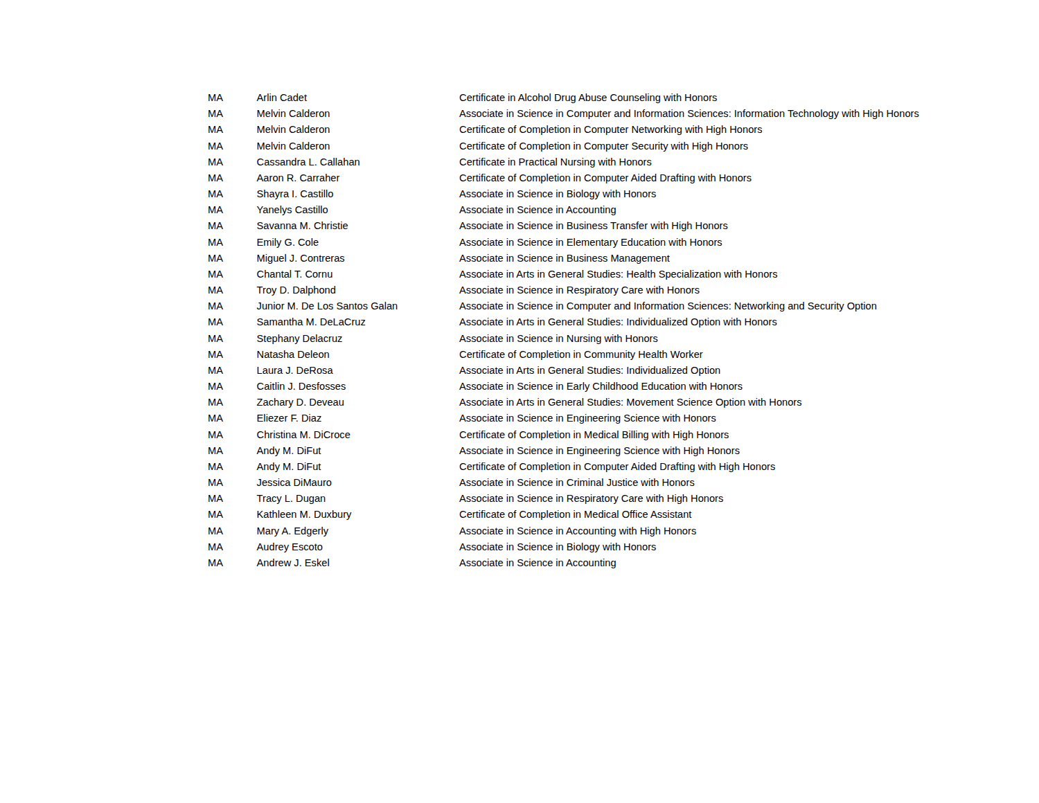| MA | Arlin Cadet | Certificate in Alcohol Drug Abuse Counseling with Honors |
| MA | Melvin Calderon | Associate in Science in Computer and Information Sciences: Information Technology with High Honors |
| MA | Melvin Calderon | Certificate of Completion in Computer Networking with High Honors |
| MA | Melvin Calderon | Certificate of Completion in Computer Security with High Honors |
| MA | Cassandra L. Callahan | Certificate in Practical Nursing with Honors |
| MA | Aaron R. Carraher | Certificate of Completion in Computer Aided Drafting with Honors |
| MA | Shayra I. Castillo | Associate in Science in Biology with Honors |
| MA | Yanelys Castillo | Associate in Science in Accounting |
| MA | Savanna M. Christie | Associate in Science in Business Transfer with High Honors |
| MA | Emily G. Cole | Associate in Science in Elementary Education with Honors |
| MA | Miguel J. Contreras | Associate in Science in Business Management |
| MA | Chantal T. Cornu | Associate in Arts in General Studies: Health Specialization with Honors |
| MA | Troy D. Dalphond | Associate in Science in Respiratory Care with Honors |
| MA | Junior M. De Los Santos Galan | Associate in Science in Computer and Information Sciences: Networking and Security Option |
| MA | Samantha M. DeLaCruz | Associate in Arts in General Studies: Individualized Option with Honors |
| MA | Stephany Delacruz | Associate in Science in Nursing with Honors |
| MA | Natasha Deleon | Certificate of Completion in Community Health Worker |
| MA | Laura J. DeRosa | Associate in Arts in General Studies: Individualized Option |
| MA | Caitlin J. Desfosses | Associate in Science in Early Childhood Education with Honors |
| MA | Zachary D. Deveau | Associate in Arts in General Studies: Movement Science Option with Honors |
| MA | Eliezer F. Diaz | Associate in Science in Engineering Science with Honors |
| MA | Christina M. DiCroce | Certificate of Completion in Medical Billing with High Honors |
| MA | Andy M. DiFut | Associate in Science in Engineering Science with High Honors |
| MA | Andy M. DiFut | Certificate of Completion in Computer Aided Drafting with High Honors |
| MA | Jessica DiMauro | Associate in Science in Criminal Justice with Honors |
| MA | Tracy L. Dugan | Associate in Science in Respiratory Care with High Honors |
| MA | Kathleen M. Duxbury | Certificate of Completion in Medical Office Assistant |
| MA | Mary A. Edgerly | Associate in Science in Accounting with High Honors |
| MA | Audrey Escoto | Associate in Science in Biology with Honors |
| MA | Andrew J. Eskel | Associate in Science in Accounting |